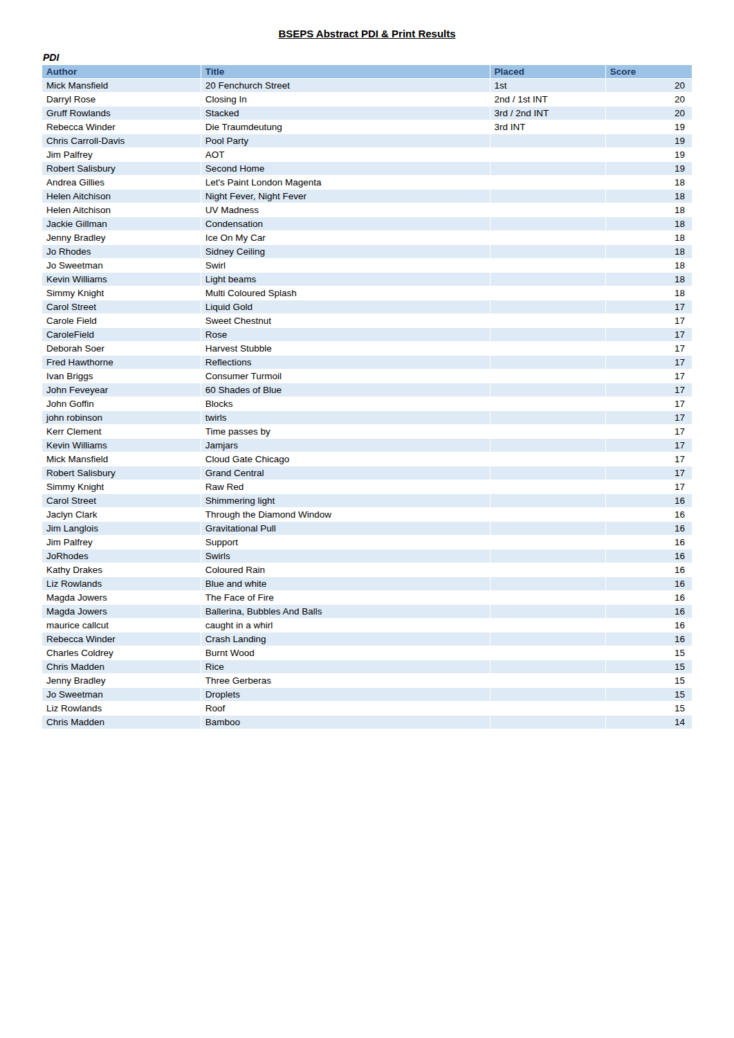BSEPS Abstract PDI & Print Results
PDI
| Author | Title | Placed | Score |
| --- | --- | --- | --- |
| Mick Mansfield | 20 Fenchurch Street | 1st | 20 |
| Darryl Rose | Closing In | 2nd / 1st INT | 20 |
| Gruff Rowlands | Stacked | 3rd / 2nd INT | 20 |
| Rebecca Winder | Die Traumdeutung | 3rd INT | 19 |
| Chris Carroll-Davis | Pool Party | | 19 |
| Jim Palfrey | AOT | | 19 |
| Robert Salisbury | Second Home | | 19 |
| Andrea Gillies | Let's Paint London Magenta | | 18 |
| Helen Aitchison | Night Fever, Night Fever | | 18 |
| Helen Aitchison | UV Madness | | 18 |
| Jackie Gillman | Condensation | | 18 |
| Jenny Bradley | Ice On My Car | | 18 |
| Jo Rhodes | Sidney Ceiling | | 18 |
| Jo Sweetman | Swirl | | 18 |
| Kevin Williams | Light beams | | 18 |
| Simmy Knight | Multi Coloured Splash | | 18 |
| Carol Street | Liquid Gold | | 17 |
| Carole Field | Sweet Chestnut | | 17 |
| CaroleField | Rose | | 17 |
| Deborah Soer | Harvest Stubble | | 17 |
| Fred Hawthorne | Reflections | | 17 |
| Ivan Briggs | Consumer Turmoil | | 17 |
| John Feveyear | 60 Shades of Blue | | 17 |
| John Goffin | Blocks | | 17 |
| john robinson | twirls | | 17 |
| Kerr Clement | Time passes by | | 17 |
| Kevin Williams | Jamjars | | 17 |
| Mick Mansfield | Cloud Gate Chicago | | 17 |
| Robert Salisbury | Grand Central | | 17 |
| Simmy Knight | Raw Red | | 17 |
| Carol Street | Shimmering light | | 16 |
| Jaclyn Clark | Through the Diamond Window | | 16 |
| Jim Langlois | Gravitational Pull | | 16 |
| Jim Palfrey | Support | | 16 |
| JoRhodes | Swirls | | 16 |
| Kathy Drakes | Coloured Rain | | 16 |
| Liz Rowlands | Blue and white | | 16 |
| Magda Jowers | The Face of Fire | | 16 |
| Magda Jowers | Ballerina, Bubbles And Balls | | 16 |
| maurice callcut | caught in a whirl | | 16 |
| Rebecca Winder | Crash Landing | | 16 |
| Charles Coldrey | Burnt Wood | | 15 |
| Chris Madden | Rice | | 15 |
| Jenny Bradley | Three Gerberas | | 15 |
| Jo Sweetman | Droplets | | 15 |
| Liz Rowlands | Roof | | 15 |
| Chris Madden | Bamboo | | 14 |